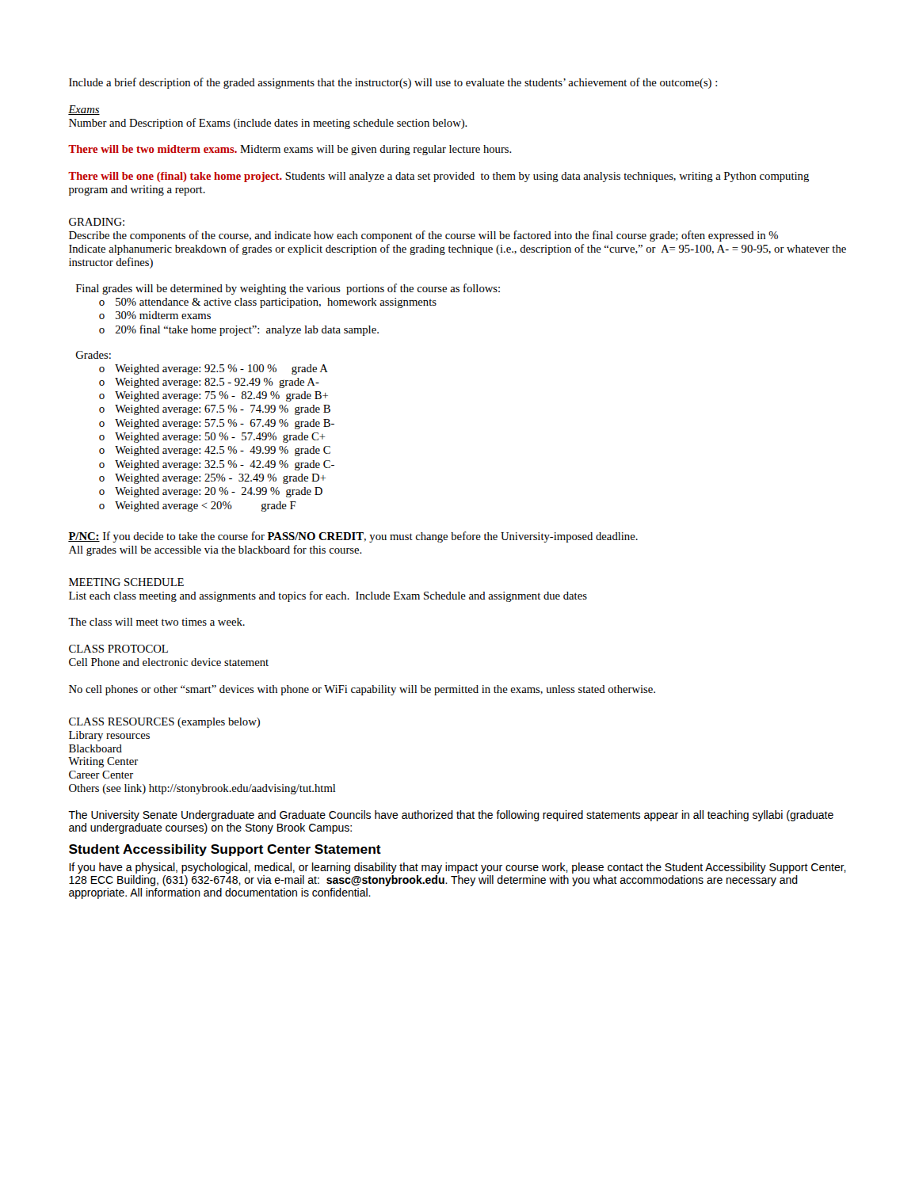Include a brief description of the graded assignments that the instructor(s) will use to evaluate the students’ achievement of the outcome(s) :
Exams
Number and Description of Exams (include dates in meeting schedule section below).
There will be two midterm exams. Midterm exams will be given during regular lecture hours.
There will be one (final) take home project. Students will analyze a data set provided to them by using data analysis techniques, writing a Python computing program and writing a report.
GRADING:
Describe the components of the course, and indicate how each component of the course will be factored into the final course grade; often expressed in %
Indicate alphanumeric breakdown of grades or explicit description of the grading technique (i.e., description of the “curve,” or A= 95-100, A- = 90-95, or whatever the instructor defines)
Final grades will be determined by weighting the various portions of the course as follows:
50% attendance & active class participation, homework assignments
30% midterm exams
20% final “take home project”: analyze lab data sample.
Grades:
Weighted average: 92.5 % - 100 % grade A
Weighted average: 82.5 - 92.49 % grade A-
Weighted average: 75 % - 82.49 % grade B+
Weighted average: 67.5 % - 74.99 % grade B
Weighted average: 57.5 % - 67.49 % grade B-
Weighted average: 50 % - 57.49% grade C+
Weighted average: 42.5 % - 49.99 % grade C
Weighted average: 32.5 % - 42.49 % grade C-
Weighted average: 25% - 32.49 % grade D+
Weighted average: 20 % - 24.99 % grade D
Weighted average < 20% grade F
P/NC: If you decide to take the course for PASS/NO CREDIT, you must change before the University-imposed deadline.
All grades will be accessible via the blackboard for this course.
MEETING SCHEDULE
List each class meeting and assignments and topics for each. Include Exam Schedule and assignment due dates
The class will meet two times a week.
CLASS PROTOCOL
Cell Phone and electronic device statement
No cell phones or other “smart” devices with phone or WiFi capability will be permitted in the exams, unless stated otherwise.
CLASS RESOURCES (examples below)
Library resources
Blackboard
Writing Center
Career Center
Others (see link) http://stonybrook.edu/aadvising/tut.html
The University Senate Undergraduate and Graduate Councils have authorized that the following required statements appear in all teaching syllabi (graduate and undergraduate courses) on the Stony Brook Campus:
Student Accessibility Support Center Statement
If you have a physical, psychological, medical, or learning disability that may impact your course work, please contact the Student Accessibility Support Center, 128 ECC Building, (631) 632-6748, or via e-mail at: sasc@stonybrook.edu. They will determine with you what accommodations are necessary and appropriate. All information and documentation is confidential.